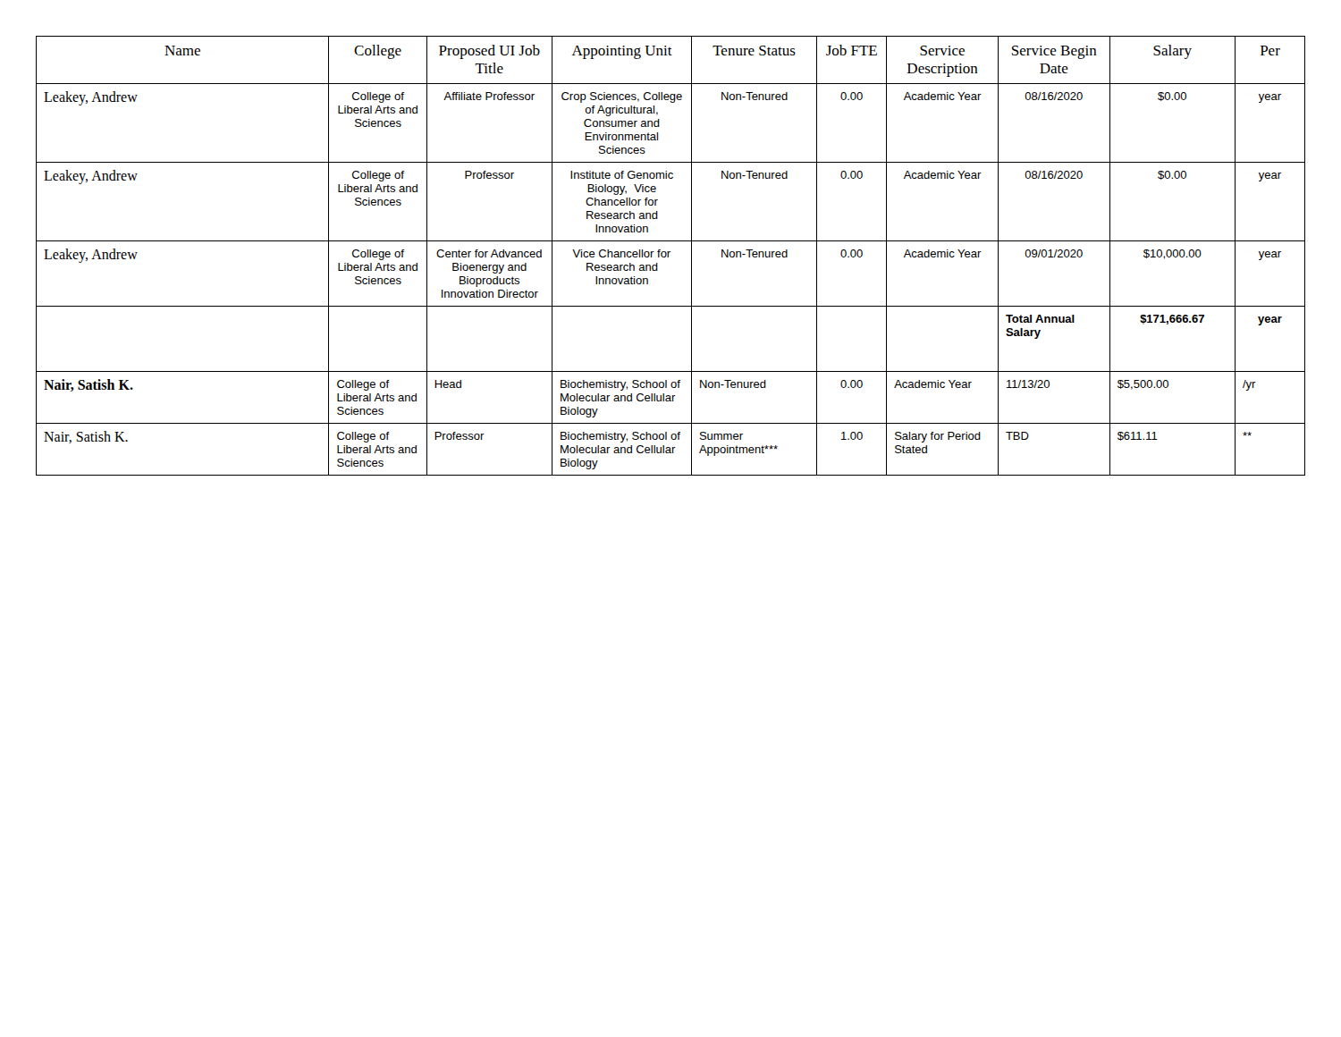| Name | College | Proposed UI Job Title | Appointing Unit | Tenure Status | Job FTE | Service Description | Service Begin Date | Salary | Per |
| --- | --- | --- | --- | --- | --- | --- | --- | --- | --- |
| Leakey, Andrew | College of Liberal Arts and Sciences | Affiliate Professor | Crop Sciences, College of Agricultural, Consumer and Environmental Sciences | Non-Tenured | 0.00 | Academic Year | 08/16/2020 | $0.00 | year |
| Leakey, Andrew | College of Liberal Arts and Sciences | Professor | Institute of Genomic Biology, Vice Chancellor for Research and Innovation | Non-Tenured | 0.00 | Academic Year | 08/16/2020 | $0.00 | year |
| Leakey, Andrew | College of Liberal Arts and Sciences | Center for Advanced Bioenergy and Bioproducts Innovation Director | Vice Chancellor for Research and Innovation | Non-Tenured | 0.00 | Academic Year | 09/01/2020 | $10,000.00 | year |
| | | | | | | | Total Annual Salary | $171,666.67 | year |
| Nair, Satish K. | College of Liberal Arts and Sciences | Head | Biochemistry, School of Molecular and Cellular Biology | Non-Tenured | 0.00 | Academic Year | 11/13/20 | $5,500.00 | /yr |
| Nair, Satish K. | College of Liberal Arts and Sciences | Professor | Biochemistry, School of Molecular and Cellular Biology | Summer Appointment*** | 1.00 | Salary for Period Stated | TBD | $611.11 | ** |